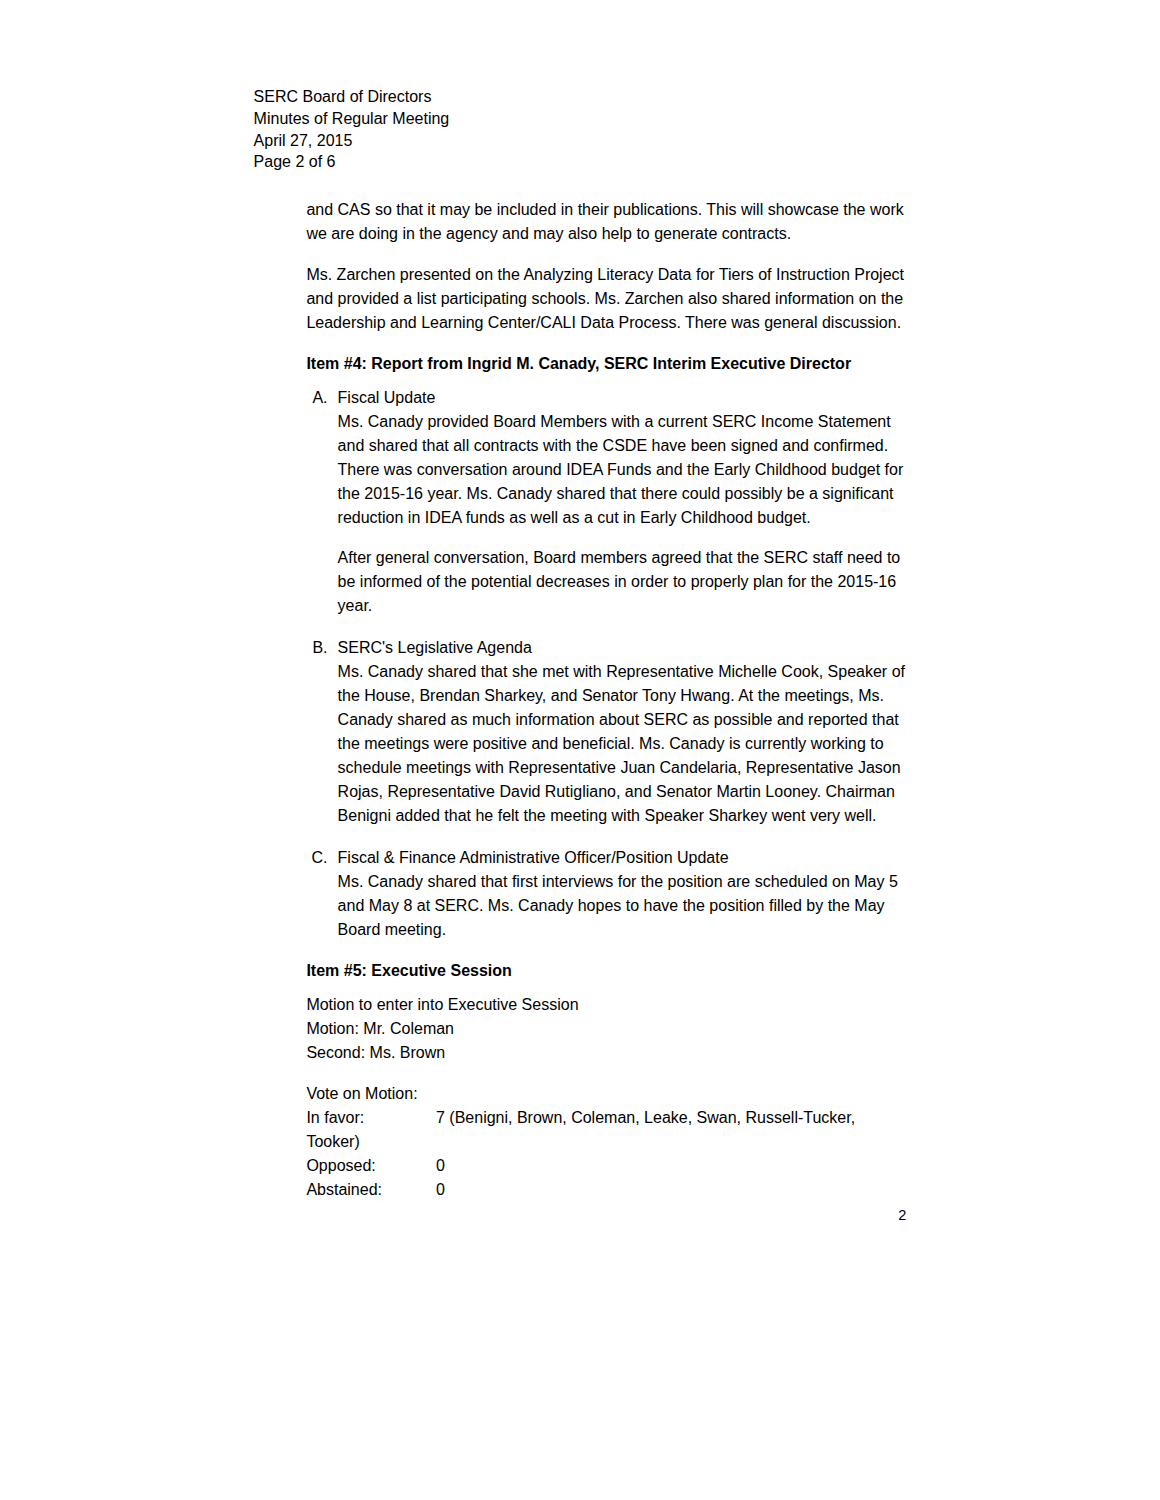SERC Board of Directors
Minutes of Regular Meeting
April 27, 2015
Page 2 of 6
and CAS so that it may be included in their publications. This will showcase the work we are doing in the agency and may also help to generate contracts.
Ms. Zarchen presented on the Analyzing Literacy Data for Tiers of Instruction Project and provided a list participating schools. Ms. Zarchen also shared information on the Leadership and Learning Center/CALI Data Process. There was general discussion.
Item #4: Report from Ingrid M. Canady, SERC Interim Executive Director
Fiscal Update
Ms. Canady provided Board Members with a current SERC Income Statement and shared that all contracts with the CSDE have been signed and confirmed. There was conversation around IDEA Funds and the Early Childhood budget for the 2015-16 year. Ms. Canady shared that there could possibly be a significant reduction in IDEA funds as well as a cut in Early Childhood budget.
After general conversation, Board members agreed that the SERC staff need to be informed of the potential decreases in order to properly plan for the 2015-16 year.
SERC's Legislative Agenda
Ms. Canady shared that she met with Representative Michelle Cook, Speaker of the House, Brendan Sharkey, and Senator Tony Hwang. At the meetings, Ms. Canady shared as much information about SERC as possible and reported that the meetings were positive and beneficial. Ms. Canady is currently working to schedule meetings with Representative Juan Candelaria, Representative Jason Rojas, Representative David Rutigliano, and Senator Martin Looney. Chairman Benigni added that he felt the meeting with Speaker Sharkey went very well.
Fiscal & Finance Administrative Officer/Position Update
Ms. Canady shared that first interviews for the position are scheduled on May 5 and May 8 at SERC. Ms. Canady hopes to have the position filled by the May Board meeting.
Item #5: Executive Session
Motion to enter into Executive Session
Motion: Mr. Coleman
Second: Ms. Brown
Vote on Motion:
In favor: 7 (Benigni, Brown, Coleman, Leake, Swan, Russell-Tucker, Tooker)
Opposed: 0
Abstained: 0
2